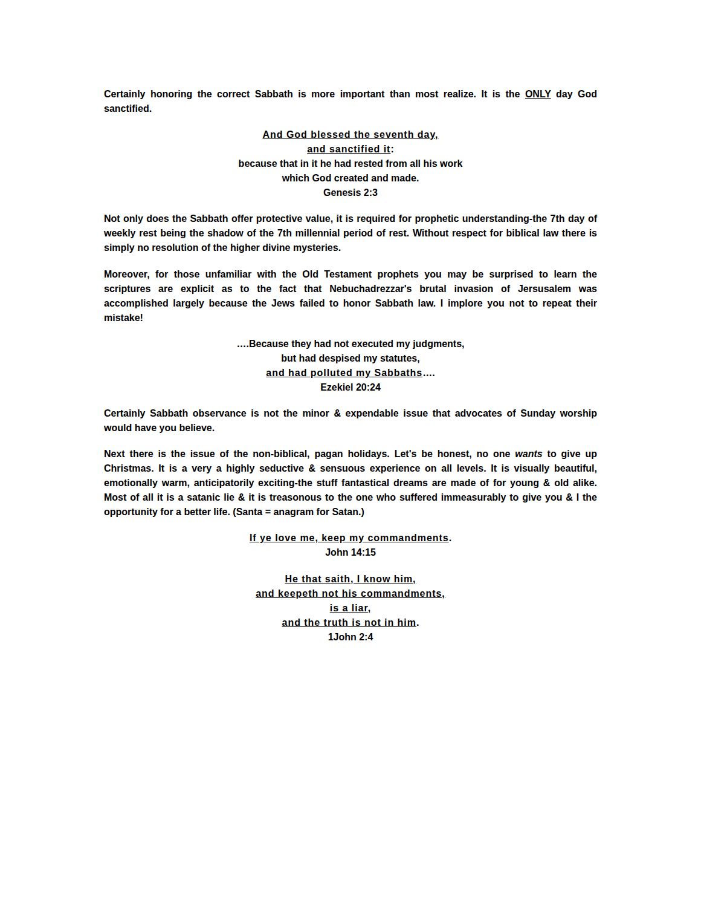Certainly honoring the correct Sabbath is more important than most realize. It is the ONLY day God sanctified.
And God blessed the seventh day, and sanctified it: because that in it he had rested from all his work which God created and made. Genesis 2:3
Not only does the Sabbath offer protective value, it is required for prophetic understanding-the 7th day of weekly rest being the shadow of the 7th millennial period of rest. Without respect for biblical law there is simply no resolution of the higher divine mysteries.
Moreover, for those unfamiliar with the Old Testament prophets you may be surprised to learn the scriptures are explicit as to the fact that Nebuchadrezzar's brutal invasion of Jersusalem was accomplished largely because the Jews failed to honor Sabbath law. I implore you not to repeat their mistake!
….Because they had not executed my judgments, but had despised my statutes, and had polluted my Sabbaths…. Ezekiel 20:24
Certainly Sabbath observance is not the minor & expendable issue that advocates of Sunday worship would have you believe.
Next there is the issue of the non-biblical, pagan holidays. Let's be honest, no one wants to give up Christmas. It is a very a highly seductive & sensuous experience on all levels. It is visually beautiful, emotionally warm, anticipatorily exciting-the stuff fantastical dreams are made of for young & old alike. Most of all it is a satanic lie & it is treasonous to the one who suffered immeasurably to give you & I the opportunity for a better life. (Santa = anagram for Satan.)
If ye love me, keep my commandments. John 14:15
He that saith, I know him, and keepeth not his commandments, is a liar, and the truth is not in him. 1John 2:4